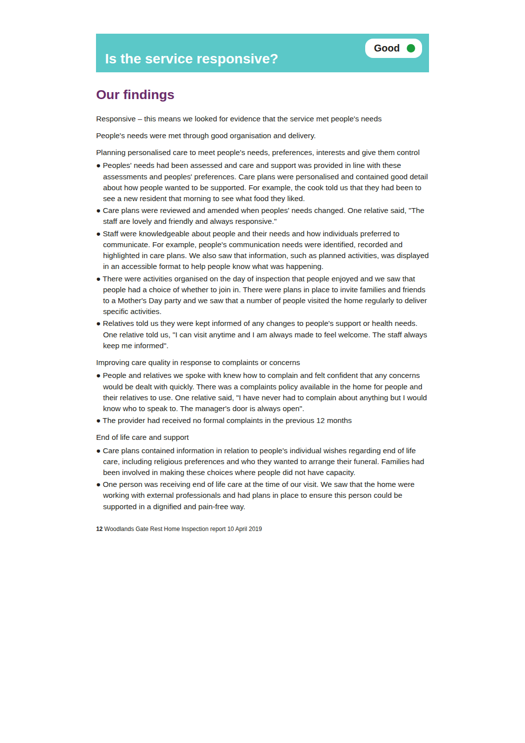Is the service responsive?
Good
Our findings
Responsive – this means we looked for evidence that the service met people's needs
People's needs were met through good organisation and delivery.
Planning personalised care to meet people's needs, preferences, interests and give them control
● Peoples' needs had been assessed and care and support was provided in line with these assessments and peoples' preferences. Care plans were personalised and contained good detail about how people wanted to be supported. For example, the cook told us that they had been to see a new resident that morning to see what food they liked.
● Care plans were reviewed and amended when peoples' needs changed. One relative said, "The staff are lovely and friendly and always responsive."
● Staff were knowledgeable about people and their needs and how individuals preferred to communicate. For example, people's communication needs were identified, recorded and highlighted in care plans. We also saw that information, such as planned activities, was displayed in an accessible format to help people know what was happening.
● There were activities organised on the day of inspection that people enjoyed and we saw that people had a choice of whether to join in. There were plans in place to invite families and friends to a Mother's Day party and we saw that a number of people visited the home regularly to deliver specific activities.
● Relatives told us they were kept informed of any changes to people's support or health needs. One relative told us, "I can visit anytime and I am always made to feel welcome. The staff always keep me informed".
Improving care quality in response to complaints or concerns
● People and relatives we spoke with knew how to complain and felt confident that any concerns would be dealt with quickly. There was a complaints policy available in the home for people and their relatives to use. One relative said, "I have never had to complain about anything but I would know who to speak to. The manager's door is always open".
● The provider had received no formal complaints in the previous 12 months
End of life care and support
● Care plans contained information in relation to people's individual wishes regarding end of life care, including religious preferences and who they wanted to arrange their funeral. Families had been involved in making these choices where people did not have capacity.
● One person was receiving end of life care at the time of our visit. We saw that the home were working with external professionals and had plans in place to ensure this person could be supported in a dignified and pain-free way.
12 Woodlands Gate Rest Home Inspection report 10 April 2019